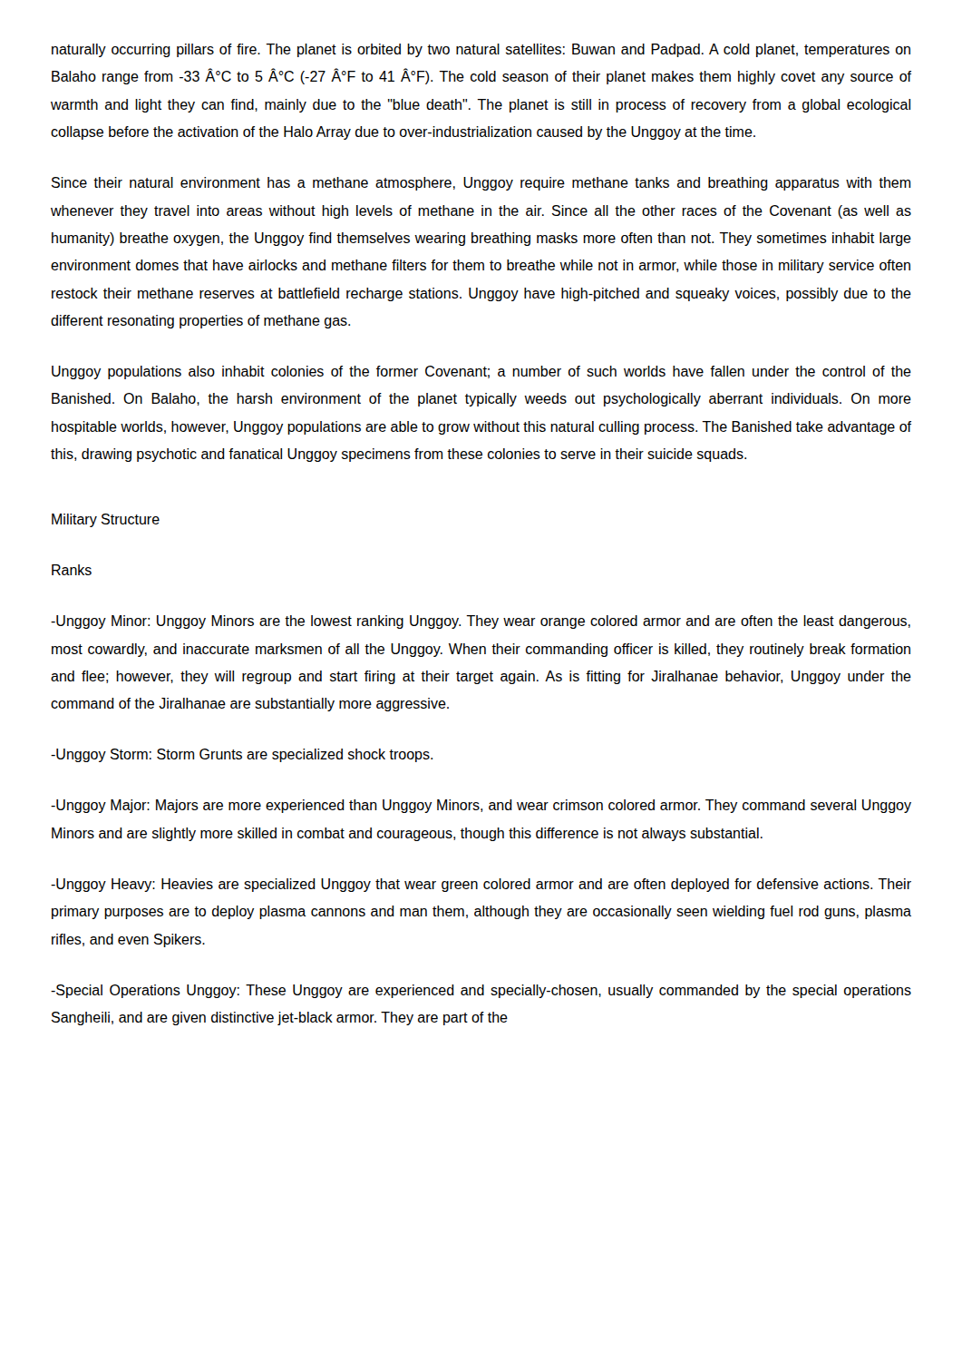naturally occurring pillars of fire. The planet is orbited by two natural satellites: Buwan and Padpad. A cold planet, temperatures on Balaho range from -33 Â°C to 5 Â°C (-27 Â°F to 41 Â°F). The cold season of their planet makes them highly covet any source of warmth and light they can find, mainly due to the "blue death". The planet is still in process of recovery from a global ecological collapse before the activation of the Halo Array due to over-industrialization caused by the Unggoy at the time.
Since their natural environment has a methane atmosphere, Unggoy require methane tanks and breathing apparatus with them whenever they travel into areas without high levels of methane in the air. Since all the other races of the Covenant (as well as humanity) breathe oxygen, the Unggoy find themselves wearing breathing masks more often than not. They sometimes inhabit large environment domes that have airlocks and methane filters for them to breathe while not in armor, while those in military service often restock their methane reserves at battlefield recharge stations. Unggoy have high-pitched and squeaky voices, possibly due to the different resonating properties of methane gas.
Unggoy populations also inhabit colonies of the former Covenant; a number of such worlds have fallen under the control of the Banished. On Balaho, the harsh environment of the planet typically weeds out psychologically aberrant individuals. On more hospitable worlds, however, Unggoy populations are able to grow without this natural culling process. The Banished take advantage of this, drawing psychotic and fanatical Unggoy specimens from these colonies to serve in their suicide squads.
Military Structure
Ranks
-Unggoy Minor: Unggoy Minors are the lowest ranking Unggoy. They wear orange colored armor and are often the least dangerous, most cowardly, and inaccurate marksmen of all the Unggoy. When their commanding officer is killed, they routinely break formation and flee; however, they will regroup and start firing at their target again. As is fitting for Jiralhanae behavior, Unggoy under the command of the Jiralhanae are substantially more aggressive.
-Unggoy Storm: Storm Grunts are specialized shock troops.
-Unggoy Major: Majors are more experienced than Unggoy Minors, and wear crimson colored armor. They command several Unggoy Minors and are slightly more skilled in combat and courageous, though this difference is not always substantial.
-Unggoy Heavy: Heavies are specialized Unggoy that wear green colored armor and are often deployed for defensive actions. Their primary purposes are to deploy plasma cannons and man them, although they are occasionally seen wielding fuel rod guns, plasma rifles, and even Spikers.
-Special Operations Unggoy: These Unggoy are experienced and specially-chosen, usually commanded by the special operations Sangheili, and are given distinctive jet-black armor. They are part of the